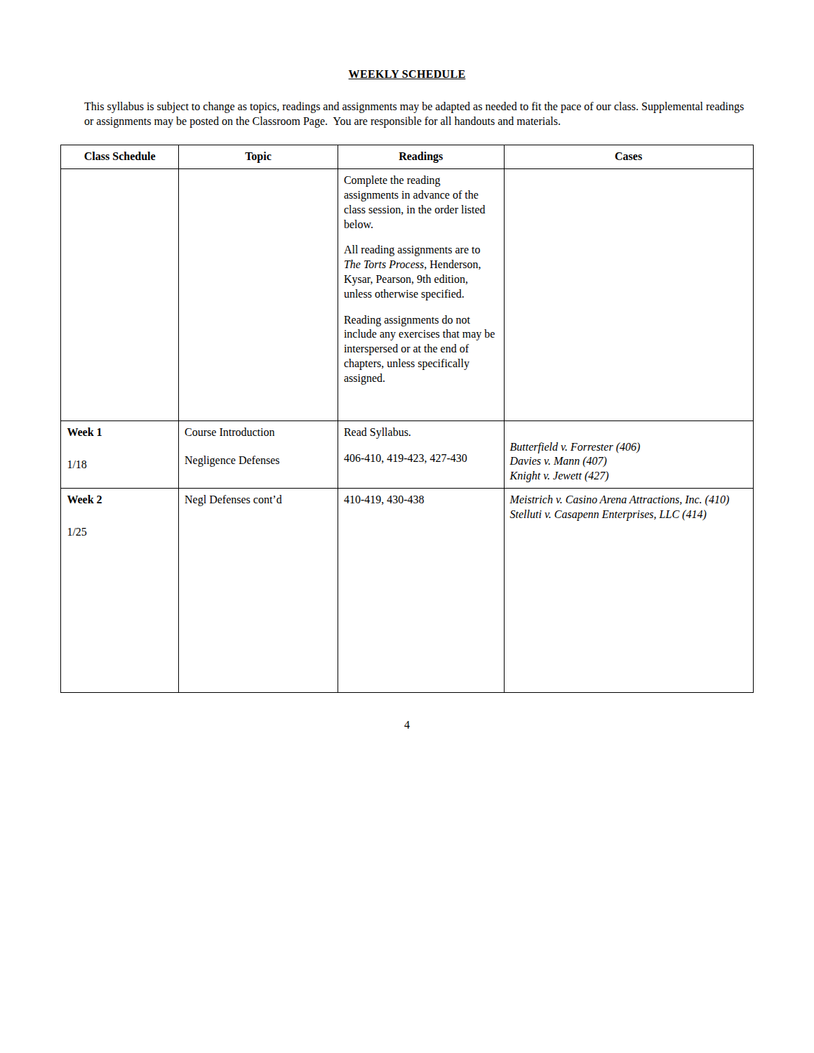WEEKLY SCHEDULE
This syllabus is subject to change as topics, readings and assignments may be adapted as needed to fit the pace of our class. Supplemental readings or assignments may be posted on the Classroom Page. You are responsible for all handouts and materials.
| Class Schedule | Topic | Readings | Cases |
| --- | --- | --- | --- |
| | | Complete the reading assignments in advance of the class session, in the order listed below. All reading assignments are to The Torts Process , Henderson, Kysar, Pearson, 9th edition, unless otherwise specified. Reading assignments do not include any exercises that may be interspersed or at the end of chapters, unless specifically assigned. | |
| Week 1 1/18 | Course Introduction Negligence Defenses | Read Syllabus. 406-410, 419-423, 427-430 | Butterfield v. Forrester (406) Davies v. Mann (407) Knight v. Jewett (427) |
| Week 2 1/25 | Negl Defenses cont’d | 410-419, 430-438 | Meistrich v. Casino Arena Attractions, Inc. (410) Stelluti v. Casapenn Enterprises, LLC (414) |
4